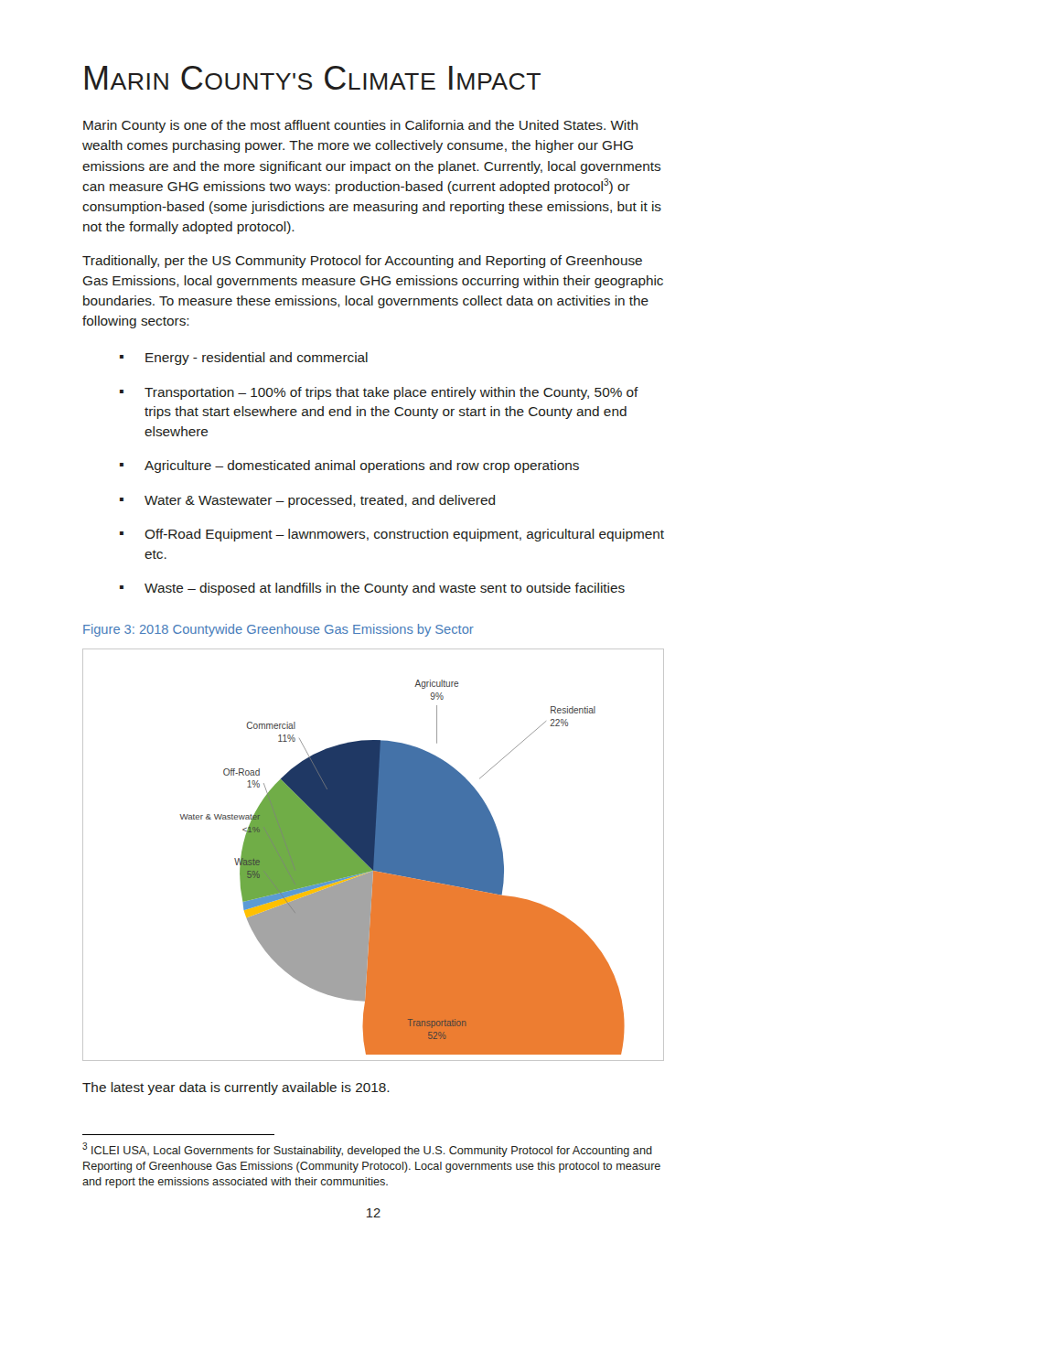MARIN COUNTY'S CLIMATE IMPACT
Marin County is one of the most affluent counties in California and the United States. With wealth comes purchasing power. The more we collectively consume, the higher our GHG emissions are and the more significant our impact on the planet. Currently, local governments can measure GHG emissions two ways: production-based (current adopted protocol3) or consumption-based (some jurisdictions are measuring and reporting these emissions, but it is not the formally adopted protocol).
Traditionally, per the US Community Protocol for Accounting and Reporting of Greenhouse Gas Emissions, local governments measure GHG emissions occurring within their geographic boundaries. To measure these emissions, local governments collect data on activities in the following sectors:
Energy - residential and commercial
Transportation – 100% of trips that take place entirely within the County, 50% of trips that start elsewhere and end in the County or start in the County and end elsewhere
Agriculture – domesticated animal operations and row crop operations
Water & Wastewater – processed, treated, and delivered
Off-Road Equipment – lawnmowers, construction equipment, agricultural equipment etc.
Waste – disposed at landfills in the County and waste sent to outside facilities
Figure 3: 2018 Countywide Greenhouse Gas Emissions by Sector
Agriculture 9% Residential 22% Commercial 11% Off-Road 1% Water & Wastewater <1% Waste 5% Transportation 52%
The latest year data is currently available is 2018.
3 ICLEI USA, Local Governments for Sustainability, developed the U.S. Community Protocol for Accounting and Reporting of Greenhouse Gas Emissions (Community Protocol). Local governments use this protocol to measure and report the emissions associated with their communities.
12